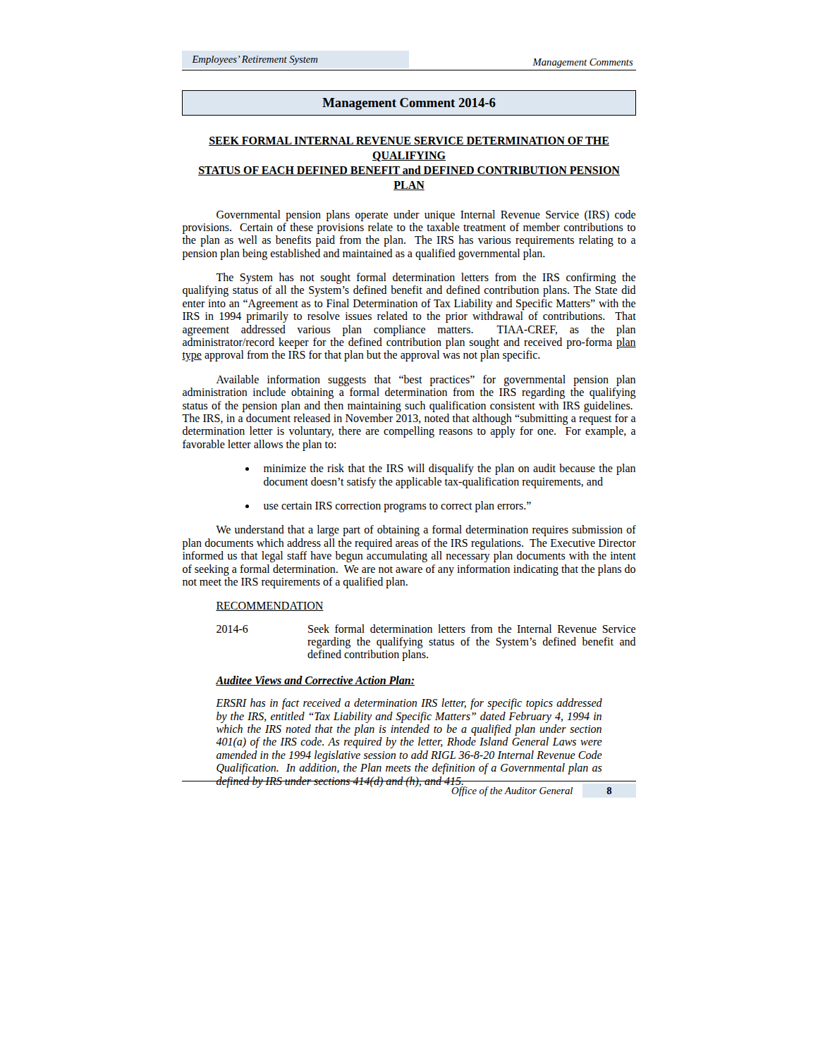Employees’ Retirement System
Management Comments
Management Comment 2014-6
SEEK FORMAL INTERNAL REVENUE SERVICE DETERMINATION OF THE QUALIFYING
STATUS OF EACH DEFINED BENEFIT and DEFINED CONTRIBUTION PENSION PLAN
Governmental pension plans operate under unique Internal Revenue Service (IRS) code provisions. Certain of these provisions relate to the taxable treatment of member contributions to the plan as well as benefits paid from the plan. The IRS has various requirements relating to a pension plan being established and maintained as a qualified governmental plan.
The System has not sought formal determination letters from the IRS confirming the qualifying status of all the System’s defined benefit and defined contribution plans. The State did enter into an “Agreement as to Final Determination of Tax Liability and Specific Matters” with the IRS in 1994 primarily to resolve issues related to the prior withdrawal of contributions. That agreement addressed various plan compliance matters. TIAA-CREF, as the plan administrator/record keeper for the defined contribution plan sought and received pro-forma plan type approval from the IRS for that plan but the approval was not plan specific.
Available information suggests that “best practices” for governmental pension plan administration include obtaining a formal determination from the IRS regarding the qualifying status of the pension plan and then maintaining such qualification consistent with IRS guidelines. The IRS, in a document released in November 2013, noted that although “submitting a request for a determination letter is voluntary, there are compelling reasons to apply for one. For example, a favorable letter allows the plan to:
minimize the risk that the IRS will disqualify the plan on audit because the plan document doesn’t satisfy the applicable tax-qualification requirements, and
use certain IRS correction programs to correct plan errors.”
We understand that a large part of obtaining a formal determination requires submission of plan documents which address all the required areas of the IRS regulations. The Executive Director informed us that legal staff have begun accumulating all necessary plan documents with the intent of seeking a formal determination. We are not aware of any information indicating that the plans do not meet the IRS requirements of a qualified plan.
RECOMMENDATION
2014-6
Seek formal determination letters from the Internal Revenue Service regarding the qualifying status of the System’s defined benefit and defined contribution plans.
Auditee Views and Corrective Action Plan:
ERSRI has in fact received a determination IRS letter, for specific topics addressed by the IRS, entitled “Tax Liability and Specific Matters” dated February 4, 1994 in which the IRS noted that the plan is intended to be a qualified plan under section 401(a) of the IRS code. As required by the letter, Rhode Island General Laws were amended in the 1994 legislative session to add RIGL 36-8-20 Internal Revenue Code Qualification. In addition, the Plan meets the definition of a Governmental plan as defined by IRS under sections 414(d) and (h), and 415.
Office of the Auditor General 8